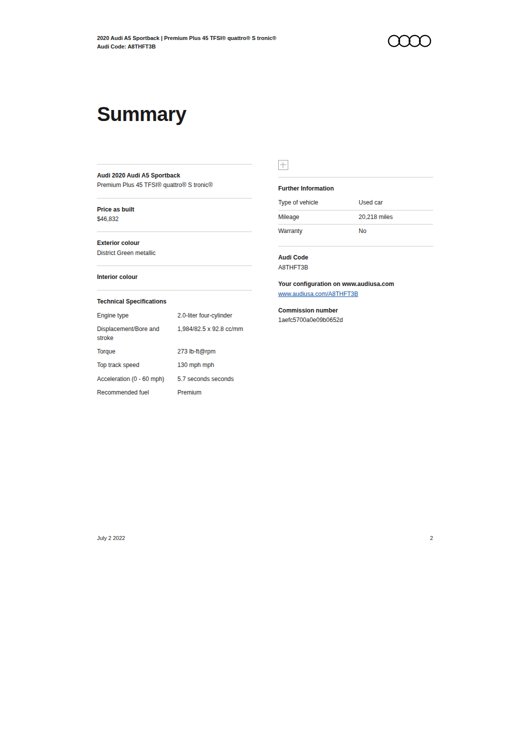2020 Audi A5 Sportback | Premium Plus 45 TFSI® quattro® S tronic®
Audi Code: A8THFT3B
Summary
Audi 2020 Audi A5 Sportback
Premium Plus 45 TFSI® quattro® S tronic®
Price as built
$46,832
Exterior colour
District Green metallic
Interior colour
Technical Specifications
| Engine type | 2.0-liter four-cylinder |
| Displacement/Bore and stroke | 1,984/82.5 x 92.8 cc/mm |
| Torque | 273 lb-ft@rpm |
| Top track speed | 130 mph mph |
| Acceleration (0 - 60 mph) | 5.7 seconds seconds |
| Recommended fuel | Premium |
Further Information
| Type of vehicle | Used car |
| Mileage | 20,218 miles |
| Warranty | No |
Audi Code
A8THFT3B
Your configuration on www.audiusa.com
www.audiusa.com/A8THFT3B
Commission number
1aefc5700a0e09b0652d
July 2 2022 2